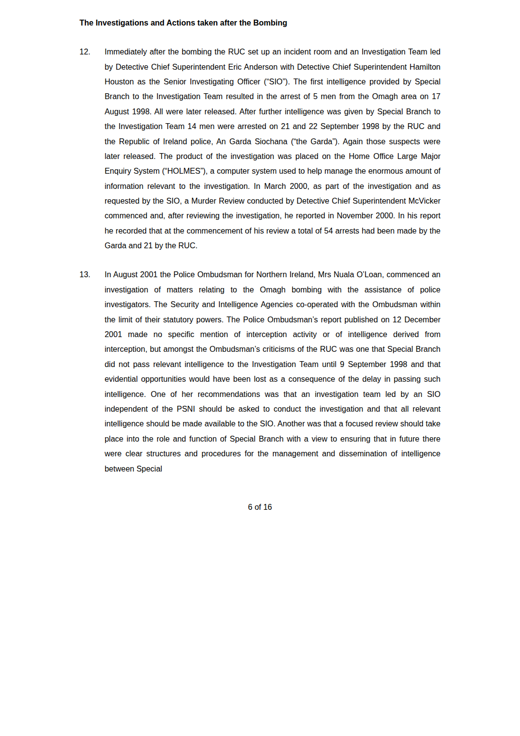The Investigations and Actions taken after the Bombing
12.
Immediately after the bombing the RUC set up an incident room and an Investigation Team led by Detective Chief Superintendent Eric Anderson with Detective Chief Superintendent Hamilton Houston as the Senior Investigating Officer (“SIO”). The first intelligence provided by Special Branch to the Investigation Team resulted in the arrest of 5 men from the Omagh area on 17 August 1998. All were later released. After further intelligence was given by Special Branch to the Investigation Team 14 men were arrested on 21 and 22 September 1998 by the RUC and the Republic of Ireland police, An Garda Siochana (“the Garda”). Again those suspects were later released. The product of the investigation was placed on the Home Office Large Major Enquiry System (“HOLMES”), a computer system used to help manage the enormous amount of information relevant to the investigation. In March 2000, as part of the investigation and as requested by the SIO, a Murder Review conducted by Detective Chief Superintendent McVicker commenced and, after reviewing the investigation, he reported in November 2000. In his report he recorded that at the commencement of his review a total of 54 arrests had been made by the Garda and 21 by the RUC.
13.
In August 2001 the Police Ombudsman for Northern Ireland, Mrs Nuala O’Loan, commenced an investigation of matters relating to the Omagh bombing with the assistance of police investigators. The Security and Intelligence Agencies co-operated with the Ombudsman within the limit of their statutory powers. The Police Ombudsman’s report published on 12 December 2001 made no specific mention of interception activity or of intelligence derived from interception, but amongst the Ombudsman’s criticisms of the RUC was one that Special Branch did not pass relevant intelligence to the Investigation Team until 9 September 1998 and that evidential opportunities would have been lost as a consequence of the delay in passing such intelligence. One of her recommendations was that an investigation team led by an SIO independent of the PSNI should be asked to conduct the investigation and that all relevant intelligence should be made available to the SIO. Another was that a focused review should take place into the role and function of Special Branch with a view to ensuring that in future there were clear structures and procedures for the management and dissemination of intelligence between Special
6 of 16